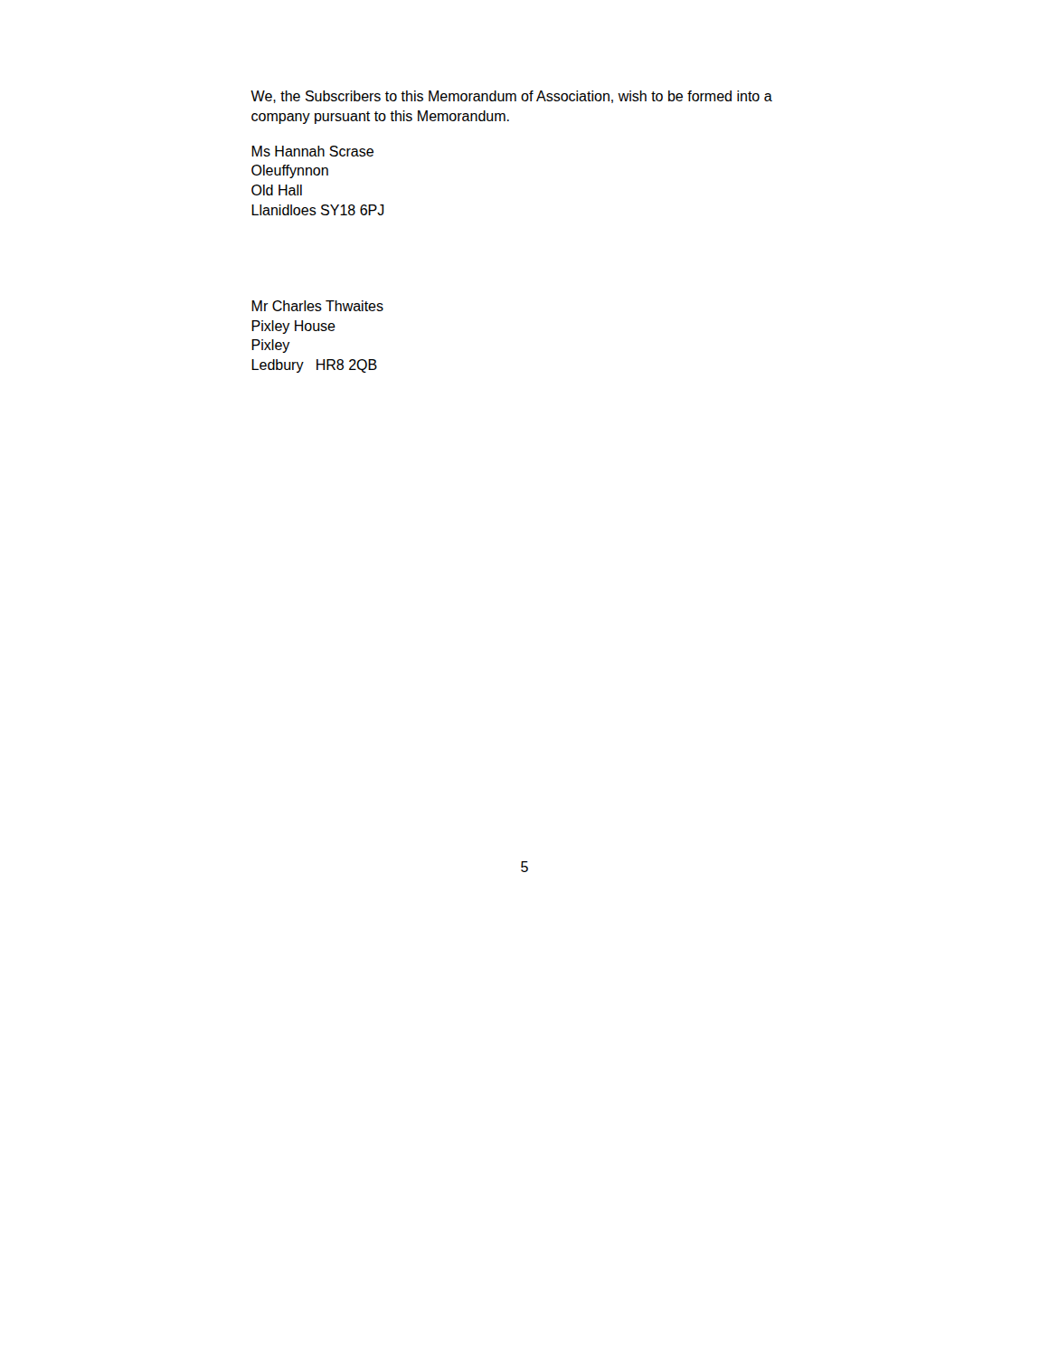We, the Subscribers to this Memorandum of Association, wish to be formed into a company pursuant to this Memorandum.
Ms Hannah Scrase Oleuffynnon Old Hall Llanidloes SY18 6PJ
Mr Charles Thwaites Pixley House Pixley Ledbury HR8 2QB
5